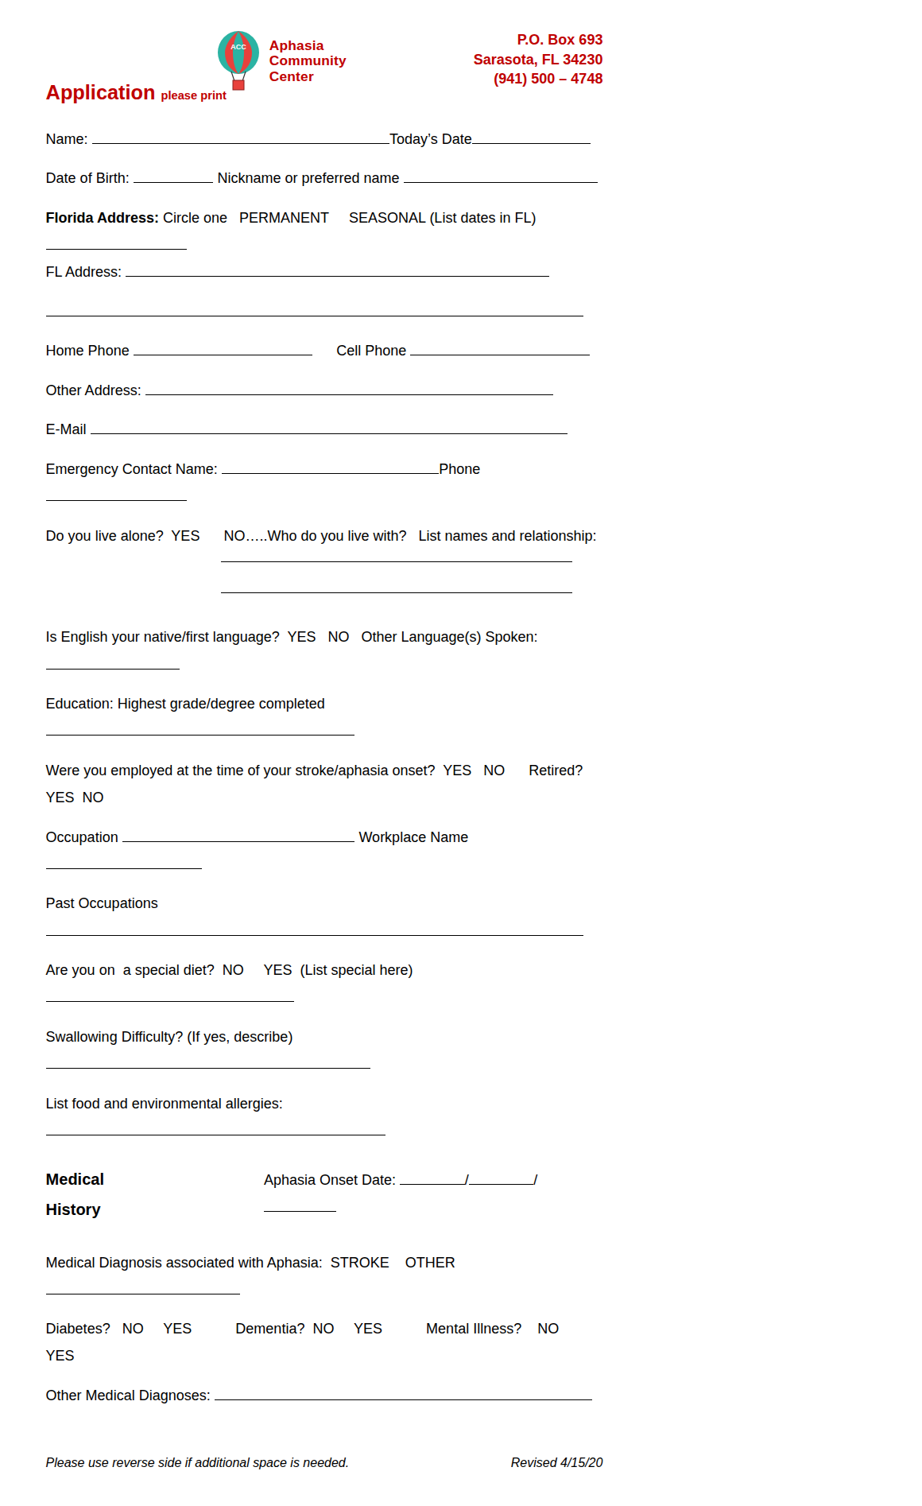ACC
Aphasia
Community
Center
P.O. Box 693
Sarasota, FL 34230
(941) 500 – 4748
Application please print
Name: Today’s Date
Date of Birth: Nickname or preferred name
Florida Address: Circle one PERMANENT SEASONAL (List dates in FL)
FL Address:
Home Phone Cell Phone
Other Address:
E-Mail
Emergency Contact Name: Phone
Do you live alone? YES NO…..Who do you live with? List names and relationship:
Is English your native/first language? YES NO Other Language(s) Spoken:
Education: Highest grade/degree completed
Were you employed at the time of your stroke/aphasia onset? YES NO Retired? YES NO
Occupation Workplace Name
Past Occupations
Are you on a special diet? NO YES (List special here)
Swallowing Difficulty? (If yes, describe)
List food and environmental allergies:
Medical History
Aphasia Onset Date: / /
Medical Diagnosis associated with Aphasia: STROKE OTHER
Diabetes? NO YES Dementia? NO YES Mental Illness? NO YES
Other Medical Diagnoses:
Please use reverse side if additional space is needed. Revised 4/15/20